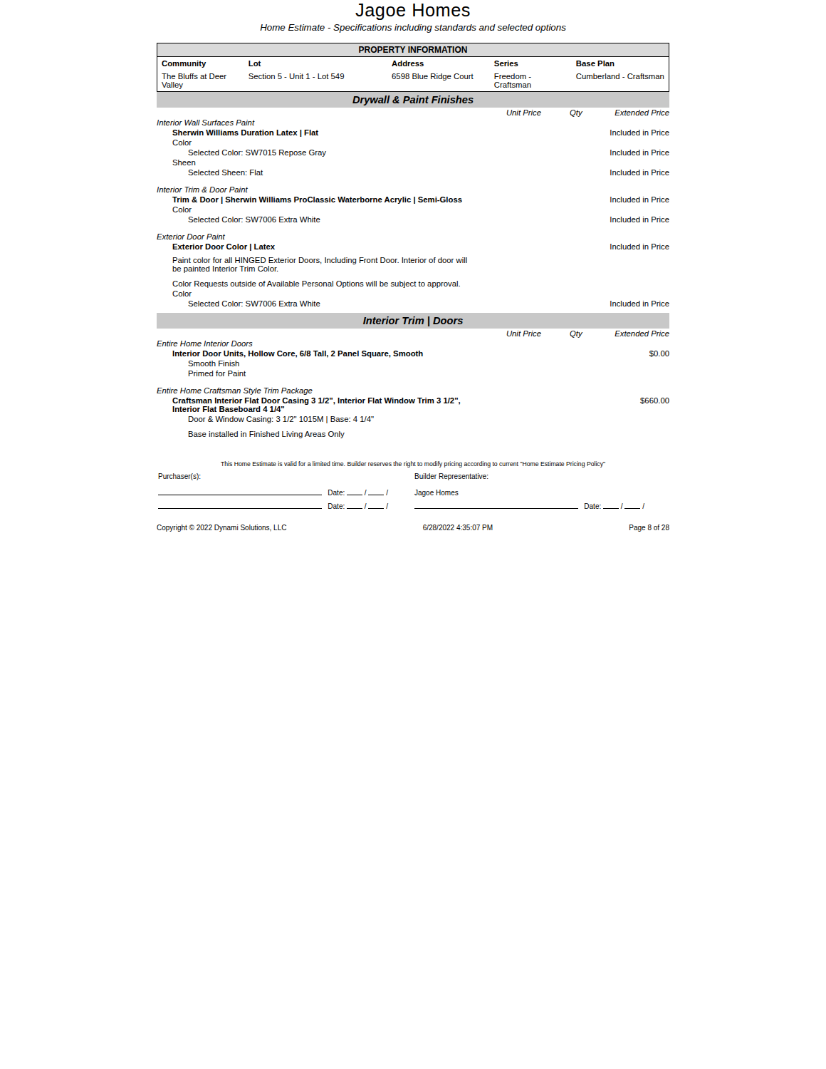Jagoe Homes
Home Estimate - Specifications including standards and selected options
PROPERTY INFORMATION
| Community | Lot | Address | Series | Base Plan |
| The Bluffs at Deer Valley | Section 5 - Unit 1 - Lot 549 | 6598 Blue Ridge Court | Freedom - Craftsman | Cumberland - Craftsman |
Drywall & Paint Finishes
| | Unit Price | Qty | Extended Price |
| Interior Wall Surfaces Paint | | | |
| Sherwin Williams Duration Latex / Flat | | | Included in Price |
| Color | | | |
| Selected Color: SW7015 Repose Gray | | | Included in Price |
| Sheen | | | |
| Selected Sheen: Flat | | | Included in Price |
| Interior Trim & Door Paint | | | |
| Trim & Door / Sherwin Williams ProClassic Waterborne Acrylic / Semi-Gloss | | | Included in Price |
| Color | | | |
| Selected Color: SW7006 Extra White | | | Included in Price |
| Exterior Door Paint | | | |
| Exterior Door Color / Latex | | | Included in Price |
| Paint color for all HINGED Exterior Doors, Including Front Door. Interior of door will be painted Interior Trim Color. | | | |
| Color Requests outside of Available Personal Options will be subject to approval. | | | |
| Color | | | |
| Selected Color: SW7006 Extra White | | | Included in Price |
Interior Trim | Doors
| | Unit Price | Qty | Extended Price |
| Entire Home Interior Doors | | | |
| Interior Door Units, Hollow Core, 6/8 Tall, 2 Panel Square, Smooth | | | $0.00 |
| Smooth Finish | | | |
| Primed for Paint | | | |
| Entire Home Craftsman Style Trim Package | | | |
| Craftsman Interior Flat Door Casing 3 1/2", Interior Flat Window Trim 3 1/2", Interior Flat Baseboard 4 1/4" | | | $660.00 |
| Door & Window Casing: 3 1/2" 1015M / Base: 4 1/4" | | | |
| Base installed in Finished Living Areas Only | | | |
This Home Estimate is valid for a limited time. Builder reserves the right to modify pricing according to current "Home Estimate Pricing Policy"
| Purchaser(s): | Builder Representative: |
| Date: / / | Jagoe Homes |
| Date: / / | Date: / / |
Copyright © 2022 Dynami Solutions, LLC 6/28/2022 4:35:07 PM Page 8 of 28